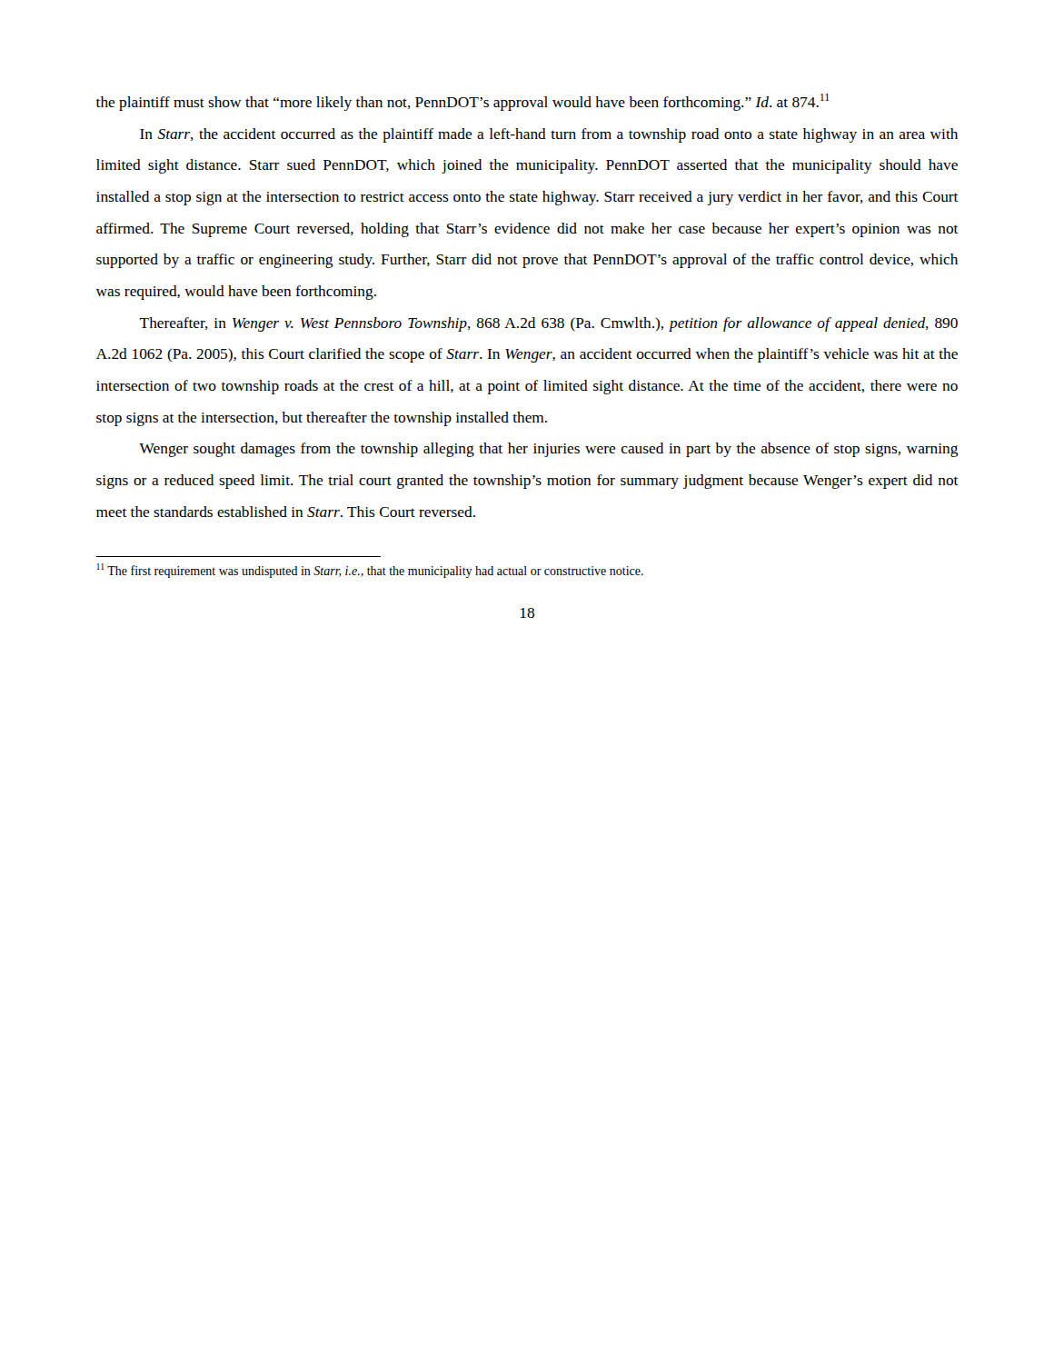the plaintiff must show that “more likely than not, PennDOT’s approval would have been forthcoming.” Id. at 874.11
In Starr, the accident occurred as the plaintiff made a left-hand turn from a township road onto a state highway in an area with limited sight distance. Starr sued PennDOT, which joined the municipality. PennDOT asserted that the municipality should have installed a stop sign at the intersection to restrict access onto the state highway. Starr received a jury verdict in her favor, and this Court affirmed. The Supreme Court reversed, holding that Starr’s evidence did not make her case because her expert’s opinion was not supported by a traffic or engineering study. Further, Starr did not prove that PennDOT’s approval of the traffic control device, which was required, would have been forthcoming.
Thereafter, in Wenger v. West Pennsboro Township, 868 A.2d 638 (Pa. Cmwlth.), petition for allowance of appeal denied, 890 A.2d 1062 (Pa. 2005), this Court clarified the scope of Starr. In Wenger, an accident occurred when the plaintiff’s vehicle was hit at the intersection of two township roads at the crest of a hill, at a point of limited sight distance. At the time of the accident, there were no stop signs at the intersection, but thereafter the township installed them.
Wenger sought damages from the township alleging that her injuries were caused in part by the absence of stop signs, warning signs or a reduced speed limit. The trial court granted the township’s motion for summary judgment because Wenger’s expert did not meet the standards established in Starr. This Court reversed.
11 The first requirement was undisputed in Starr, i.e., that the municipality had actual or constructive notice.
18